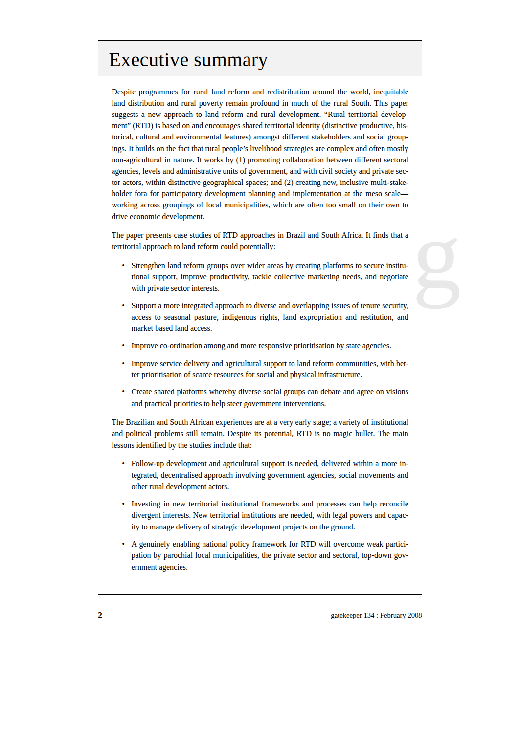g
Executive summary
Despite programmes for rural land reform and redistribution around the world, inequitable land distribution and rural poverty remain profound in much of the rural South. This paper suggests a new approach to land reform and rural development. “Rural territorial development” (RTD) is based on and encourages shared territorial identity (distinctive productive, historical, cultural and environmental features) amongst different stakeholders and social groupings. It builds on the fact that rural people’s livelihood strategies are complex and often mostly non-agricultural in nature. It works by (1) promoting collaboration between different sectoral agencies, levels and administrative units of government, and with civil society and private sector actors, within distinctive geographical spaces; and (2) creating new, inclusive multi-stakeholder fora for participatory development planning and implementation at the meso scale—working across groupings of local municipalities, which are often too small on their own to drive economic development.
The paper presents case studies of RTD approaches in Brazil and South Africa. It finds that a territorial approach to land reform could potentially:
Strengthen land reform groups over wider areas by creating platforms to secure institutional support, improve productivity, tackle collective marketing needs, and negotiate with private sector interests.
Support a more integrated approach to diverse and overlapping issues of tenure security, access to seasonal pasture, indigenous rights, land expropriation and restitution, and market based land access.
Improve co-ordination among and more responsive prioritisation by state agencies.
Improve service delivery and agricultural support to land reform communities, with better prioritisation of scarce resources for social and physical infrastructure.
Create shared platforms whereby diverse social groups can debate and agree on visions and practical priorities to help steer government interventions.
The Brazilian and South African experiences are at a very early stage; a variety of institutional and political problems still remain. Despite its potential, RTD is no magic bullet. The main lessons identified by the studies include that:
Follow-up development and agricultural support is needed, delivered within a more integrated, decentralised approach involving government agencies, social movements and other rural development actors.
Investing in new territorial institutional frameworks and processes can help reconcile divergent interests. New territorial institutions are needed, with legal powers and capacity to manage delivery of strategic development projects on the ground.
A genuinely enabling national policy framework for RTD will overcome weak participation by parochial local municipalities, the private sector and sectoral, top-down government agencies.
2 gatekeeper 134 : February 2008